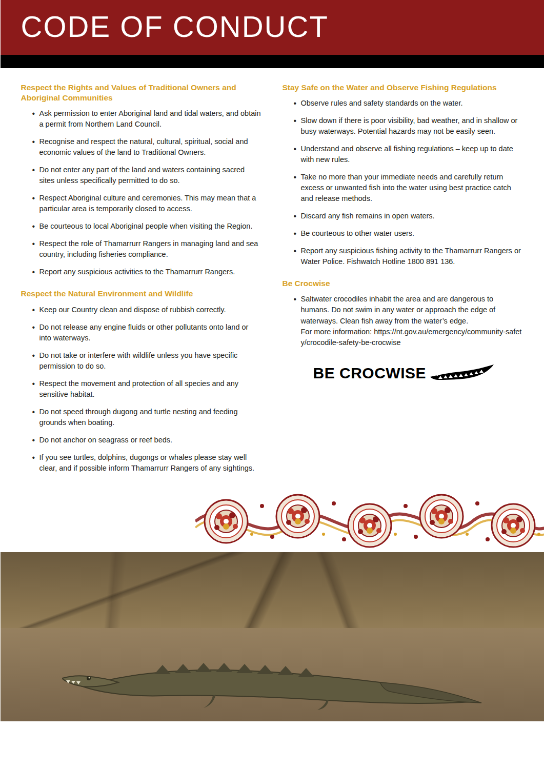CODE OF CONDUCT
Respect the Rights and Values of Traditional Owners and Aboriginal Communities
Ask permission to enter Aboriginal land and tidal waters, and obtain a permit from Northern Land Council.
Recognise and respect the natural, cultural, spiritual, social and economic values of the land to Traditional Owners.
Do not enter any part of the land and waters containing sacred sites unless specifically permitted to do so.
Respect Aboriginal culture and ceremonies. This may mean that a particular area is temporarily closed to access.
Be courteous to local Aboriginal people when visiting the Region.
Respect the role of Thamarrurr Rangers in managing land and sea country, including fisheries compliance.
Report any suspicious activities to the Thamarrurr Rangers.
Respect the Natural Environment and Wildlife
Keep our Country clean and dispose of rubbish correctly.
Do not release any engine fluids or other pollutants onto land or into waterways.
Do not take or interfere with wildlife unless you have specific permission to do so.
Respect the movement and protection of all species and any sensitive habitat.
Do not speed through dugong and turtle nesting and feeding grounds when boating.
Do not anchor on seagrass or reef beds.
If you see turtles, dolphins, dugongs or whales please stay well clear, and if possible inform Thamarrurr Rangers of any sightings.
Stay Safe on the Water and Observe Fishing Regulations
Observe rules and safety standards on the water.
Slow down if there is poor visibility, bad weather, and in shallow or busy waterways. Potential hazards may not be easily seen.
Understand and observe all fishing regulations – keep up to date with new rules.
Take no more than your immediate needs and carefully return excess or unwanted fish into the water using best practice catch and release methods.
Discard any fish remains in open waters.
Be courteous to other water users.
Report any suspicious fishing activity to the Thamarrurr Rangers or Water Police. Fishwatch Hotline 1800 891 136.
Be Crocwise
Saltwater crocodiles inhabit the area and are dangerous to humans. Do not swim in any water or approach the edge of waterways. Clean fish away from the water’s edge.
For more information: https://nt.gov.au/emergency/community-safety/crocodile-safety-be-crocwise
BE CROCWISE